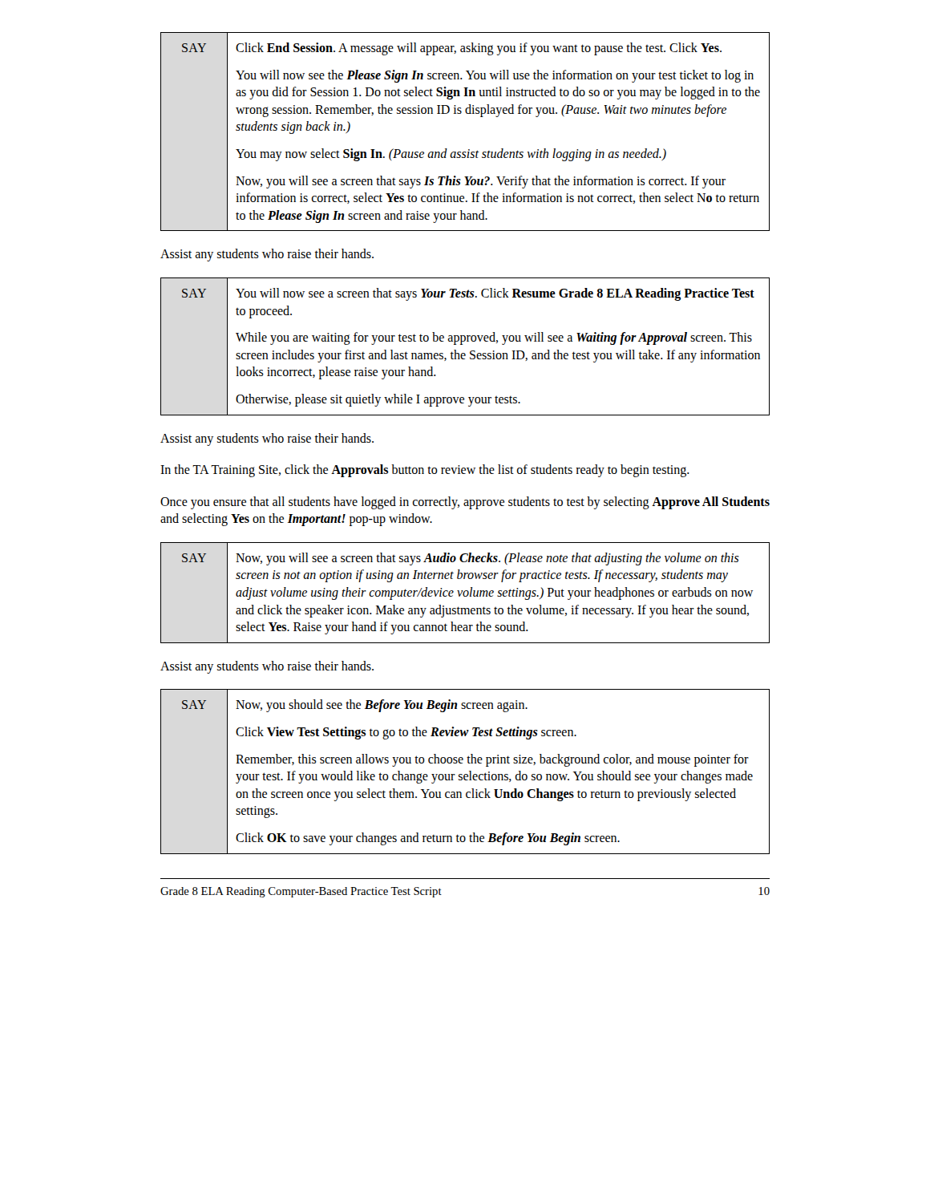| SAY | Click End Session . A message will appear, asking you if you want to pause the test. Click Yes . You will now see the Please Sign In screen. You will use the information on your test ticket to log in as you did for Session 1. Do not select Sign In until instructed to do so or you may be logged in to the wrong session. Remember, the session ID is displayed for you. (Pause. Wait two minutes before students sign back in.) You may now select Sign In . (Pause and assist students with logging in as needed.) Now, you will see a screen that says Is This You? . Verify that the information is correct. If your information is correct, select Yes to continue. If the information is not correct, then select N o to return to the Please Sign In screen and raise your hand. |
Assist any students who raise their hands.
| SAY | You will now see a screen that says Your Tests . Click Resume Grade 8 ELA Reading Practice Test to proceed. While you are waiting for your test to be approved, you will see a Waiting for Approval screen. This screen includes your first and last names, the Session ID, and the test you will take. If any information looks incorrect, please raise your hand. Otherwise, please sit quietly while I approve your tests. |
Assist any students who raise their hands.
In the TA Training Site, click the Approvals button to review the list of students ready to begin testing.
Once you ensure that all students have logged in correctly, approve students to test by selecting Approve All Students and selecting Yes on the Important! pop-up window.
| SAY | Now, you will see a screen that says Audio Checks . (Please note that adjusting the volume on this screen is not an option if using an Internet browser for practice tests. If necessary, students may adjust volume using their computer/device volume settings.) Put your headphones or earbuds on now and click the speaker icon. Make any adjustments to the volume, if necessary. If you hear the sound, select Yes . Raise your hand if you cannot hear the sound. |
Assist any students who raise their hands.
| SAY | Now, you should see the Before You Begin screen again. Click View Test Settings to go to the Review Test Settings screen. Remember, this screen allows you to choose the print size, background color, and mouse pointer for your test. If you would like to change your selections, do so now. You should see your changes made on the screen once you select them. You can click Undo Changes to return to previously selected settings. Click OK to save your changes and return to the Before You Begin screen. |
Grade 8 ELA Reading Computer-Based Practice Test Script 10